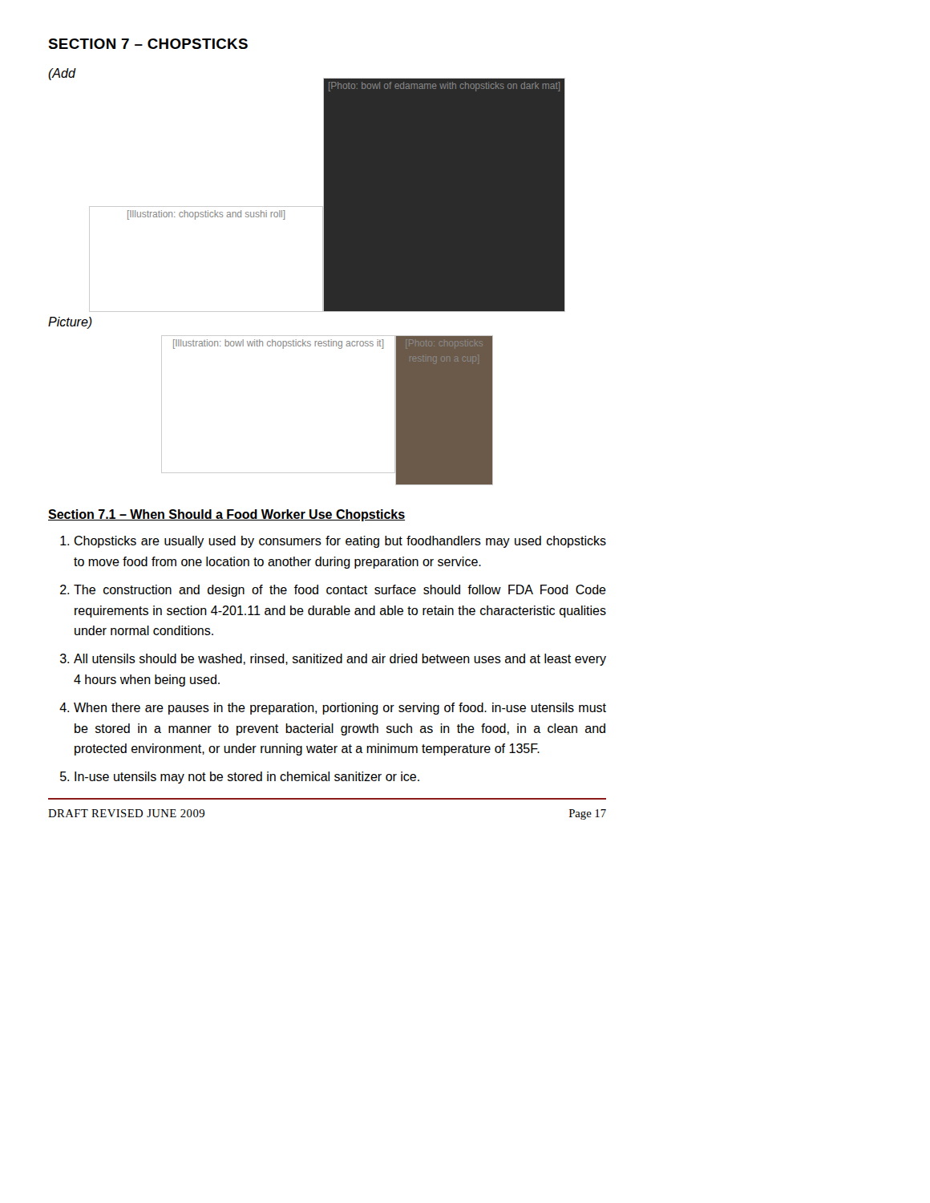SECTION 7 – CHOPSTICKS
(Add
[Illustration: chopsticks and sushi roll]
[Photo: bowl of edamame with chopsticks on dark mat]
Picture)
[Illustration: bowl with chopsticks resting across it]
[Photo: chopsticks resting on a cup]
Section 7.1 – When Should a Food Worker Use Chopsticks
Chopsticks are usually used by consumers for eating but foodhandlers may used chopsticks to move food from one location to another during preparation or service.
The construction and design of the food contact surface should follow FDA Food Code requirements in section 4-201.11 and be durable and able to retain the characteristic qualities under normal conditions.
All utensils should be washed, rinsed, sanitized and air dried between uses and at least every 4 hours when being used.
When there are pauses in the preparation, portioning or serving of food. in-use utensils must be stored in a manner to prevent bacterial growth such as in the food, in a clean and protected environment, or under running water at a minimum temperature of 135F.
In-use utensils may not be stored in chemical sanitizer or ice.
DRAFT REVISED JUNE 2009 Page 17